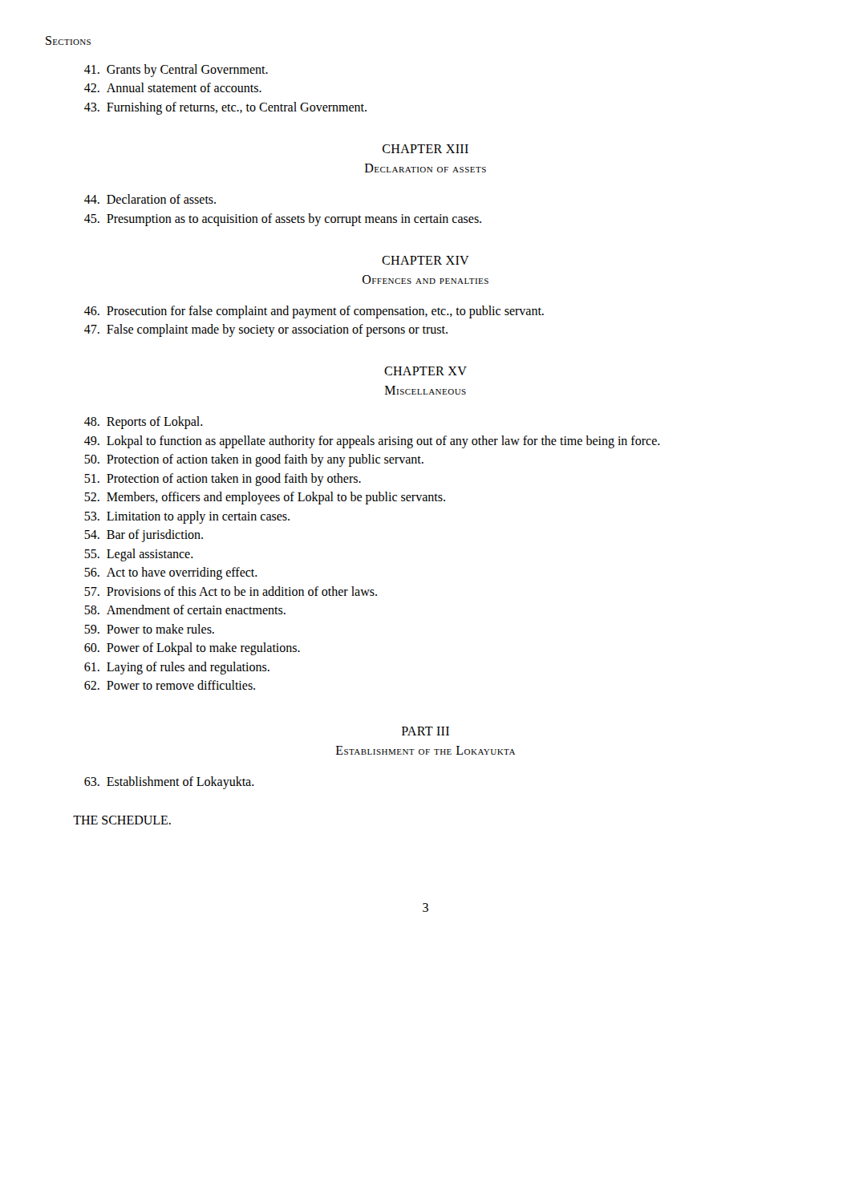Sections
41. Grants by Central Government.
42. Annual statement of accounts.
43. Furnishing of returns, etc., to Central Government.
CHAPTER XIII
Declaration of assets
44. Declaration of assets.
45. Presumption as to acquisition of assets by corrupt means in certain cases.
CHAPTER XIV
Offences and penalties
46. Prosecution for false complaint and payment of compensation, etc., to public servant.
47. False complaint made by society or association of persons or trust.
CHAPTER XV
Miscellaneous
48. Reports of Lokpal.
49. Lokpal to function as appellate authority for appeals arising out of any other law for the time being in force.
50. Protection of action taken in good faith by any public servant.
51. Protection of action taken in good faith by others.
52. Members, officers and employees of Lokpal to be public servants.
53. Limitation to apply in certain cases.
54. Bar of jurisdiction.
55. Legal assistance.
56. Act to have overriding effect.
57. Provisions of this Act to be in addition of other laws.
58. Amendment of certain enactments.
59. Power to make rules.
60. Power of Lokpal to make regulations.
61. Laying of rules and regulations.
62. Power to remove difficulties.
PART III
Establishment of the Lokayukta
63. Establishment of Lokayukta.
THE SCHEDULE.
3